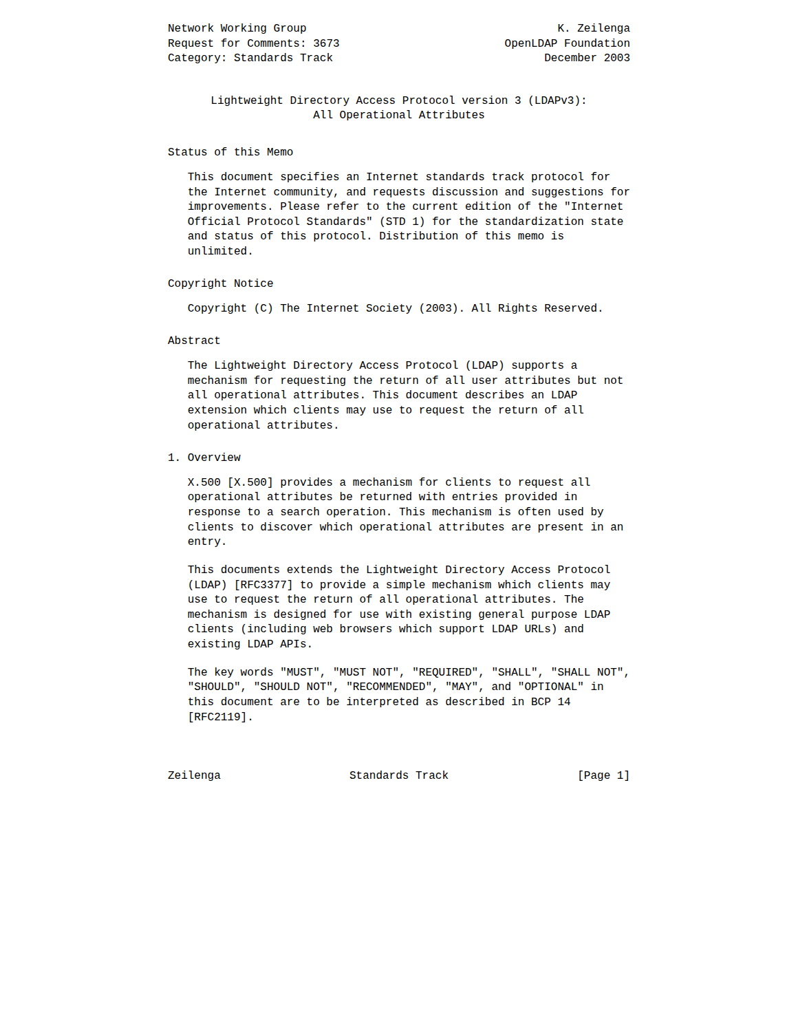Network Working Group K. Zeilenga
Request for Comments: 3673 OpenLDAP Foundation
Category: Standards Track December 2003
Lightweight Directory Access Protocol version 3 (LDAPv3):
All Operational Attributes
Status of this Memo
This document specifies an Internet standards track protocol for the Internet community, and requests discussion and suggestions for improvements. Please refer to the current edition of the "Internet Official Protocol Standards" (STD 1) for the standardization state and status of this protocol. Distribution of this memo is unlimited.
Copyright Notice
Copyright (C) The Internet Society (2003). All Rights Reserved.
Abstract
The Lightweight Directory Access Protocol (LDAP) supports a mechanism for requesting the return of all user attributes but not all operational attributes. This document describes an LDAP extension which clients may use to request the return of all operational attributes.
1. Overview
X.500 [X.500] provides a mechanism for clients to request all operational attributes be returned with entries provided in response to a search operation. This mechanism is often used by clients to discover which operational attributes are present in an entry.
This documents extends the Lightweight Directory Access Protocol (LDAP) [RFC3377] to provide a simple mechanism which clients may use to request the return of all operational attributes. The mechanism is designed for use with existing general purpose LDAP clients (including web browsers which support LDAP URLs) and existing LDAP APIs.
The key words "MUST", "MUST NOT", "REQUIRED", "SHALL", "SHALL NOT", "SHOULD", "SHOULD NOT", "RECOMMENDED", "MAY", and "OPTIONAL" in this document are to be interpreted as described in BCP 14 [RFC2119].
Zeilenga Standards Track[Page 1]